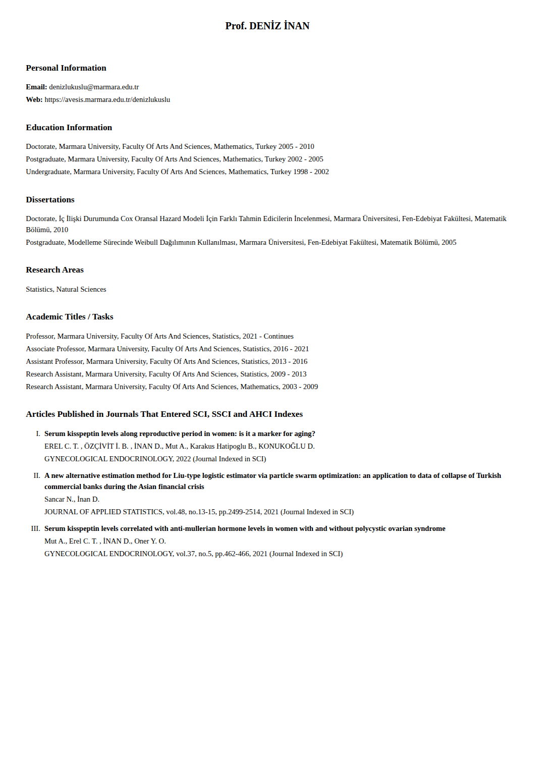Prof. DENİZ İNAN
Personal Information
Email: denizlukuslu@marmara.edu.tr
Web: https://avesis.marmara.edu.tr/denizlukuslu
Education Information
Doctorate, Marmara University, Faculty Of Arts And Sciences, Mathematics, Turkey 2005 - 2010
Postgraduate, Marmara University, Faculty Of Arts And Sciences, Mathematics, Turkey 2002 - 2005
Undergraduate, Marmara University, Faculty Of Arts And Sciences, Mathematics, Turkey 1998 - 2002
Dissertations
Doctorate, İç İlişki Durumunda Cox Oransal Hazard Modeli İçin Farklı Tahmin Edicilerin İncelenmesi, Marmara Üniversitesi, Fen-Edebiyat Fakültesi, Matematik Bölümü, 2010
Postgraduate, Modelleme Sürecinde Weibull Dağılımının Kullanılması, Marmara Üniversitesi, Fen-Edebiyat Fakültesi, Matematik Bölümü, 2005
Research Areas
Statistics, Natural Sciences
Academic Titles / Tasks
Professor, Marmara University, Faculty Of Arts And Sciences, Statistics, 2021 - Continues
Associate Professor, Marmara University, Faculty Of Arts And Sciences, Statistics, 2016 - 2021
Assistant Professor, Marmara University, Faculty Of Arts And Sciences, Statistics, 2013 - 2016
Research Assistant, Marmara University, Faculty Of Arts And Sciences, Statistics, 2009 - 2013
Research Assistant, Marmara University, Faculty Of Arts And Sciences, Mathematics, 2003 - 2009
Articles Published in Journals That Entered SCI, SSCI and AHCI Indexes
Serum kisspeptin levels along reproductive period in women: is it a marker for aging?
EREL C. T. , ÖZÇİVİT İ. B. , İNAN D., Mut A., Karakus Hatipoglu B., KONUKOĞLU D.
GYNECOLOGICAL ENDOCRINOLOGY, 2022 (Journal Indexed in SCI)
A new alternative estimation method for Liu-type logistic estimator via particle swarm optimization: an application to data of collapse of Turkish commercial banks during the Asian financial crisis
Sancar N., İnan D.
JOURNAL OF APPLIED STATISTICS, vol.48, no.13-15, pp.2499-2514, 2021 (Journal Indexed in SCI)
Serum kisspeptin levels correlated with anti-mullerian hormone levels in women with and without polycystic ovarian syndrome
Mut A., Erel C. T. , İNAN D., Oner Y. O.
GYNECOLOGICAL ENDOCRINOLOGY, vol.37, no.5, pp.462-466, 2021 (Journal Indexed in SCI)